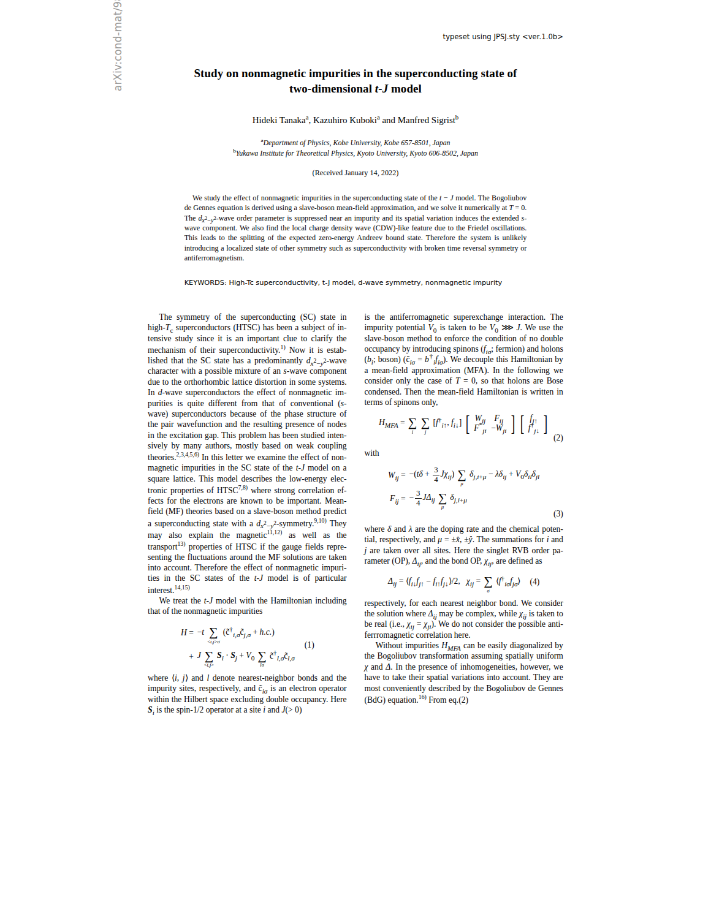arXiv:cond-mat/9804076v1 [cond-mat.supr-con] 7 Apr 1998
typeset using JPSJ.sty <ver.1.0b>
Study on nonmagnetic impurities in the superconducting state of
two-dimensional t-J model
Hideki Tanakaa, Kazuhiro Kubokia and Manfred Sigristb
aDepartment of Physics, Kobe University, Kobe 657-8501, Japan
bYukawa Institute for Theoretical Physics, Kyoto University, Kyoto 606-8502, Japan
(Received January 14, 2022)
We study the effect of nonmagnetic impurities in the superconducting state of the t − J model. The Bogoliubov de Gennes equation is derived using a slave-boson mean-field approximation, and we solve it numerically at T = 0. The dx2−y2-wave order parameter is suppressed near an impurity and its spatial variation induces the extended s-wave component. We also find the local charge density wave (CDW)-like feature due to the Friedel oscillations. This leads to the splitting of the expected zero-energy Andreev bound state. Therefore the system is unlikely introducing a localized state of other symmetry such as superconductivity with broken time reversal symmetry or antiferromagnetism.
KEYWORDS: High-Tc superconductivity, t-J model, d-wave symmetry, nonmagnetic impurity
The symmetry of the superconducting (SC) state in high-Tc superconductors (HTSC) has been a subject of intensive study since it is an important clue to clarify the mechanism of their superconductivity.1) Now it is established that the SC state has a predominantly dx2−y2-wave character with a possible mixture of an s-wave component due to the orthorhombic lattice distortion in some systems. In d-wave superconductors the effect of nonmagnetic impurities is quite different from that of conventional (s-wave) superconductors because of the phase structure of the pair wavefunction and the resulting presence of nodes in the excitation gap. This problem has been studied intensively by many authors, mostly based on weak coupling theories.2,3,4,5,6) In this letter we examine the effect of nonmagnetic impurities in the SC state of the t-J model on a square lattice. This model describes the low-energy electronic properties of HTSC7,8) where strong correlation effects for the electrons are known to be important. Mean-field (MF) theories based on a slave-boson method predict a superconducting state with a dx2−y2-symmetry.9,10) They may also explain the magnetic11,12) as well as the transport13) properties of HTSC if the gauge fields representing the fluctuations around the MF solutions are taken into account. Therefore the effect of nonmagnetic impurities in the SC states of the t-J model is of particular interest.14,15)
We treat the t-J model with the Hamiltonian including that of the nonmagnetic impurities
| H = | − t ∑ < i , j > σ ( c̃ † i , σ c̃ j , σ + h.c. ) |
| + | J ∑ < i , j > S i · S j + V 0 ∑ lσ c̃ † l , σ c̃ l , σ |
(1)
where ⟨i, j⟩ and l denote nearest-neighbor bonds and the impurity sites, respectively, and c̃iσ is an electron operator within the Hilbert space excluding double occupancy. Here Si is the spin-1/2 operator at a site i and J(> 0)
is the antiferromagnetic superexchange interaction. The impurity potential V0 is taken to be V0 ⋙ J. We use the slave-boson method to enforce the condition of no double occupancy by introducing spinons (fiσ; fermion) and holons (bi; boson) (c̃iσ = b†ifiσ). We decouple this Hamiltonian by a mean-field approximation (MFA). In the following we consider only the case of T = 0, so that holons are Bose condensed. Then the mean-field Hamiltonian is written in terms of spinons only,
HMFA = ∑i ∑j [f†i↑, fi↓] [
| W ij | F ij |
| F * ji | − W ji |
] [
| f j ↑ |
| f † j ↓ |
]
(2)
with
| W ij = | −( tδ + 3 4 Jχ ij ) ∑ μ δ j , i + μ − λδ ij + V 0 δ il δ jl |
| F ij = | − 3 4 JΔ ij ∑ μ δ j , i + μ |
(3)
where δ and λ are the doping rate and the chemical potential, respectively, and μ = ±x̂, ±ŷ. The summations for i and j are taken over all sites. Here the singlet RVB order parameter (OP), Δij, and the bond OP, χij, are defined as
Δij = ⟨fi↓fj↑ − fi↑fj↓⟩/2, χij = ∑σ ⟨f†iσfjσ⟩
(4)
respectively, for each nearest neighbor bond. We consider the solution where Δij may be complex, while χij is taken to be real (i.e., χij = χji). We do not consider the possible antiferrromagnetic correlation here.
Without impurities HMFA can be easily diagonalized by the Bogoliubov transformation assuming spatially uniform χ and Δ. In the presence of inhomogeneities, however, we have to take their spatial variations into account. They are most conveniently described by the Bogoliubov de Gennes (BdG) equation.16) From eq.(2)